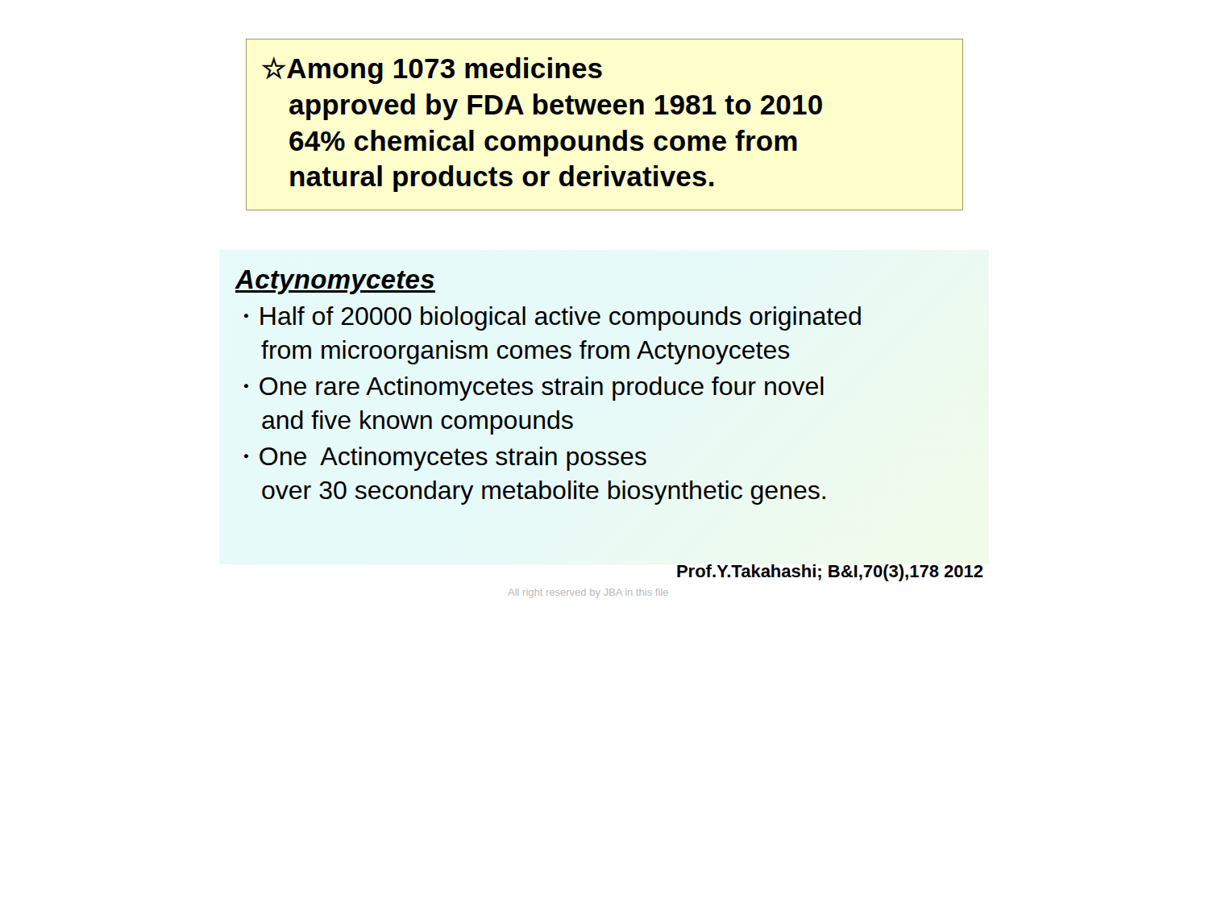☆Among 1073 medicines
approved by FDA between 1981 to 2010
64% chemical compounds come from
natural products or derivatives.
Actynomycetes
・Half of 20000 biological active compounds originatedfrom microorganism comes from Actynoycetes
・One rare Actinomycetes strain produce four noveland five known compounds
・One Actinomycetes strain possesover 30 secondary metabolite biosynthetic genes.
Prof.Y.Takahashi; B&I,70(3),178 2012
All right reserved by JBA in this file